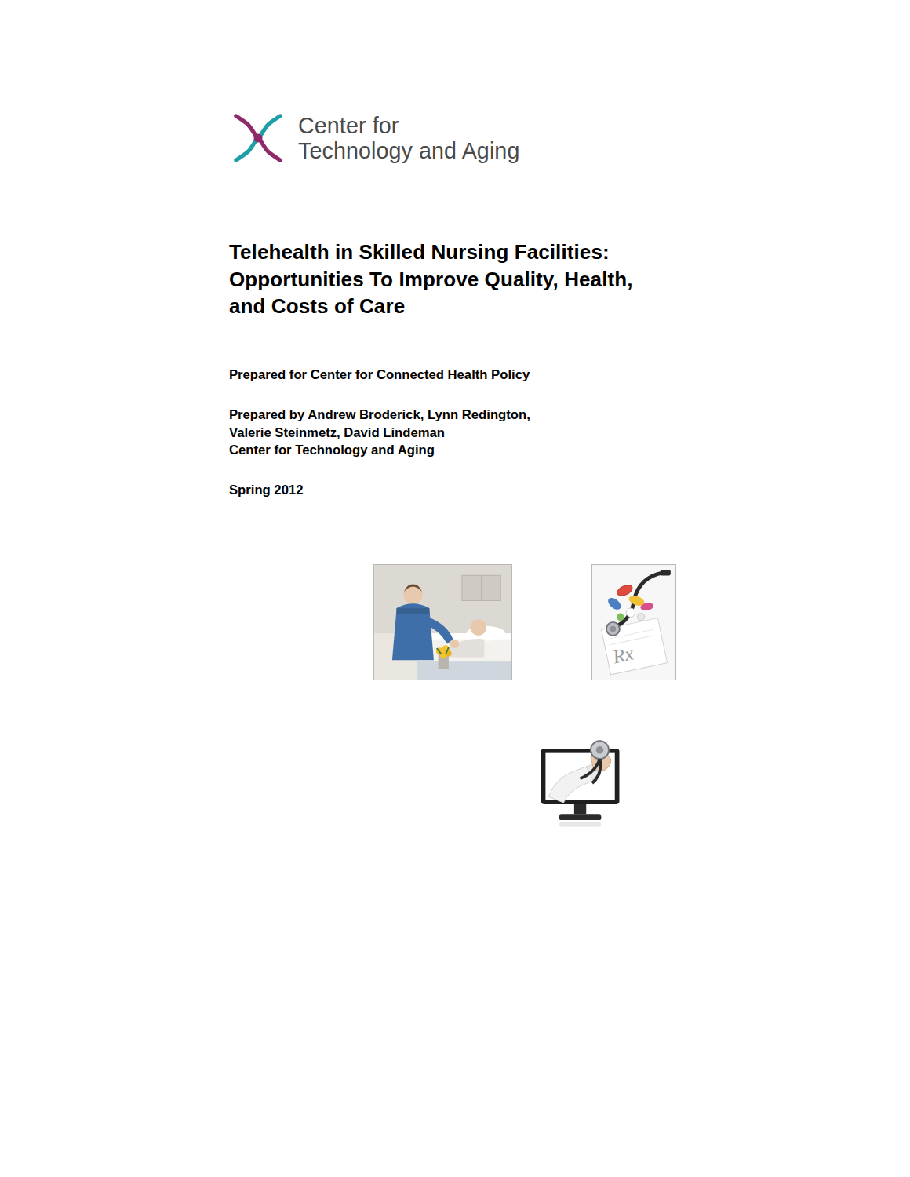Center for Technology and Aging
Telehealth in Skilled Nursing Facilities: Opportunities To Improve Quality, Health, and Costs of Care
Prepared for Center for Connected Health Policy
Prepared by Andrew Broderick, Lynn Redington,
Valerie Steinmetz, David Lindeman
Center for Technology and Aging
Spring 2012
Rx